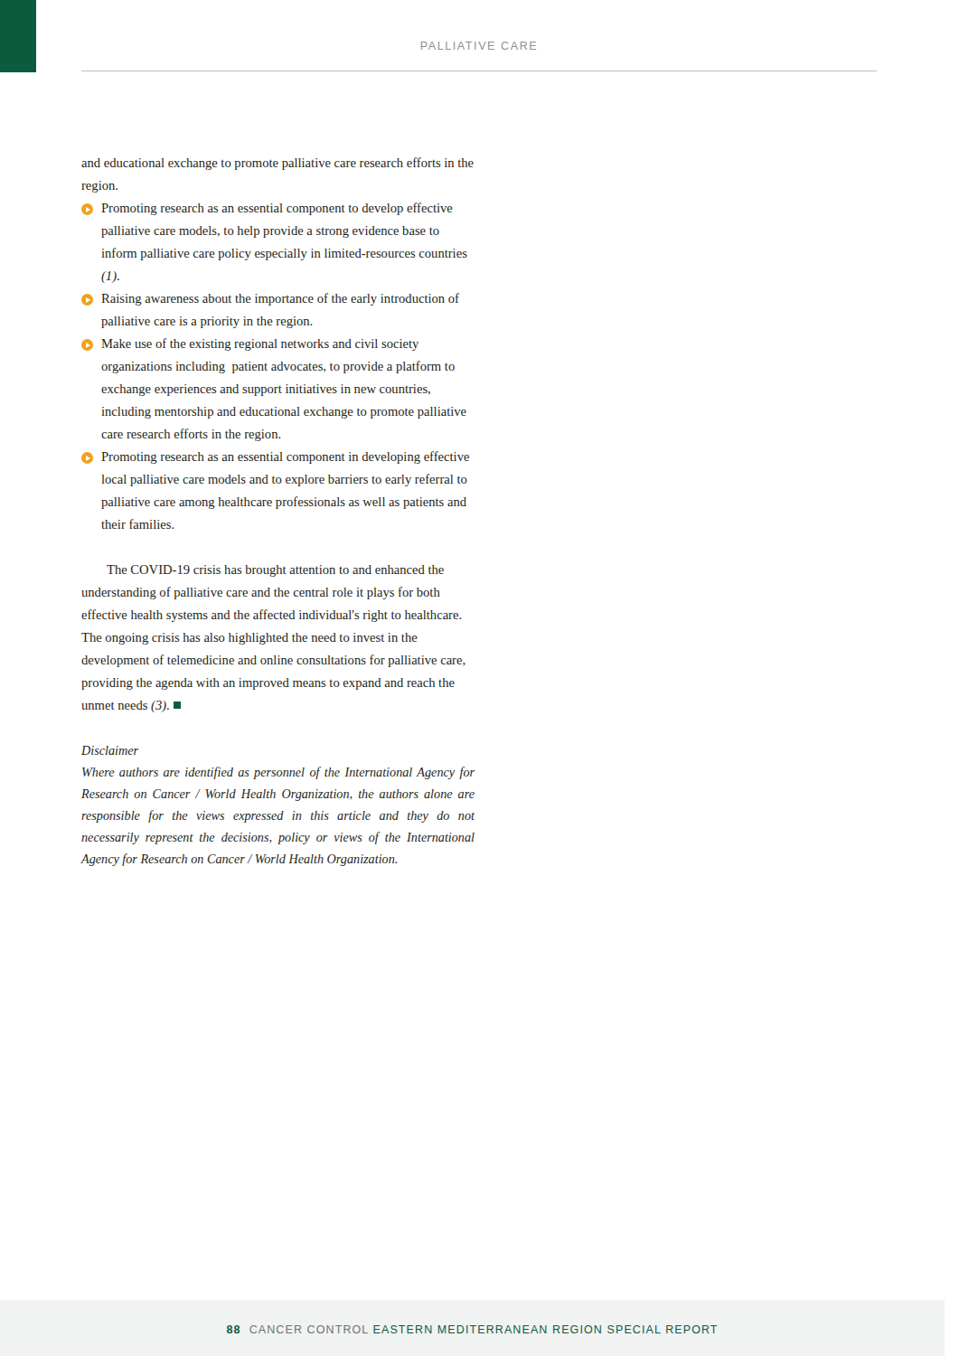Palliative care
and educational exchange to promote palliative care research efforts in the region.
Promoting research as an essential component to develop effective palliative care models, to help provide a strong evidence base to inform palliative care policy especially in limited-resources countries (1).
Raising awareness about the importance of the early introduction of palliative care is a priority in the region.
Make use of the existing regional networks and civil society organizations including patient advocates, to provide a platform to exchange experiences and support initiatives in new countries, including mentorship and educational exchange to promote palliative care research efforts in the region.
Promoting research as an essential component in developing effective local palliative care models and to explore barriers to early referral to palliative care among healthcare professionals as well as patients and their families.
The COVID-19 crisis has brought attention to and enhanced the understanding of palliative care and the central role it plays for both effective health systems and the affected individual's right to healthcare. The ongoing crisis has also highlighted the need to invest in the development of telemedicine and online consultations for palliative care, providing the agenda with an improved means to expand and reach the unmet needs (3).
Disclaimer Where authors are identified as personnel of the International Agency for Research on Cancer / World Health Organization, the authors alone are responsible for the views expressed in this article and they do not necessarily represent the decisions, policy or views of the International Agency for Research on Cancer / World Health Organization.
88 Cancer Control Eastern Mediterranean Region Special Report